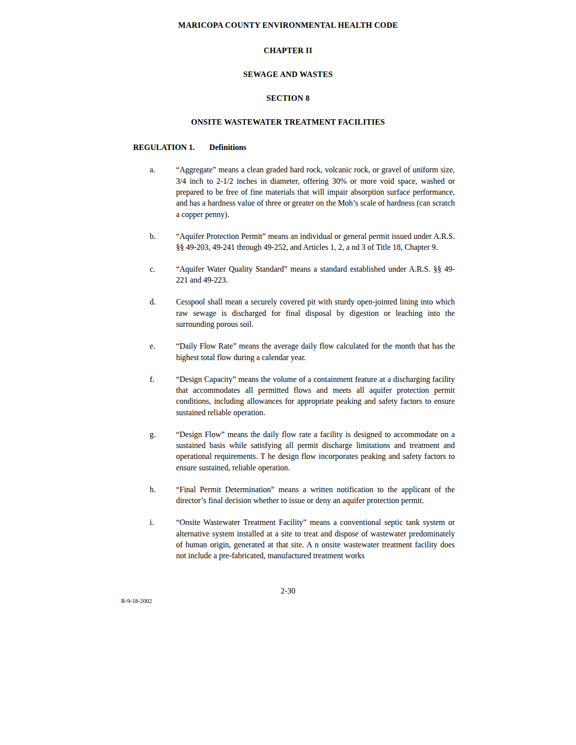MARICOPA COUNTY ENVIRONMENTAL HEALTH CODE
CHAPTER II
SEWAGE AND WASTES
SECTION 8
ONSITE WASTEWATER TREATMENT FACILITIES
REGULATION 1. Definitions
a. “Aggregate” means a clean graded hard rock, volcanic rock, or gravel of uniform size, 3/4 inch to 2-1/2 inches in diameter, offering 30% or more void space, washed or prepared to be free of fine materials that will impair absorption surface performance, and has a hardness value of three or greater on the Moh’s scale of hardness (can scratch a copper penny).
b. “Aquifer Protection Permit” means an individual or general permit issued under A.R.S. §§ 49-203, 49-241 through 49-252, and Articles 1, 2, a nd 3 of Title 18, Chapter 9.
c. “Aquifer Water Quality Standard” means a standard established under A.R.S. §§ 49-221 and 49-223.
d. Cesspool shall mean a securely covered pit with sturdy open-jointed lining into which raw sewage is discharged for final disposal by digestion or leaching into the surrounding porous soil.
e. “Daily Flow Rate” means the average daily flow calculated for the month that has the highest total flow during a calendar year.
f. “Design Capacity” means the volume of a containment feature at a discharging facility that accommodates all permitted flows and meets all aquifer protection permit conditions, including allowances for appropriate peaking and safety factors to ensure sustained reliable operation.
g. “Design Flow” means the daily flow rate a facility is designed to accommodate on a sustained basis while satisfying all permit discharge limitations and treatment and operational requirements. T he design flow incorporates peaking and safety factors to ensure sustained, reliable operation.
h. “Final Permit Determination” means a written notification to the applicant of the director’s final decision whether to issue or deny an aquifer protection permit.
i. “Onsite Wastewater Treatment Facility” means a conventional septic tank system or alternative system installed at a site to treat and dispose of wastewater predominately of human origin, generated at that site. A n onsite wastewater treatment facility does not include a pre-fabricated, manufactured treatment works
2-30
R-9-18-2002